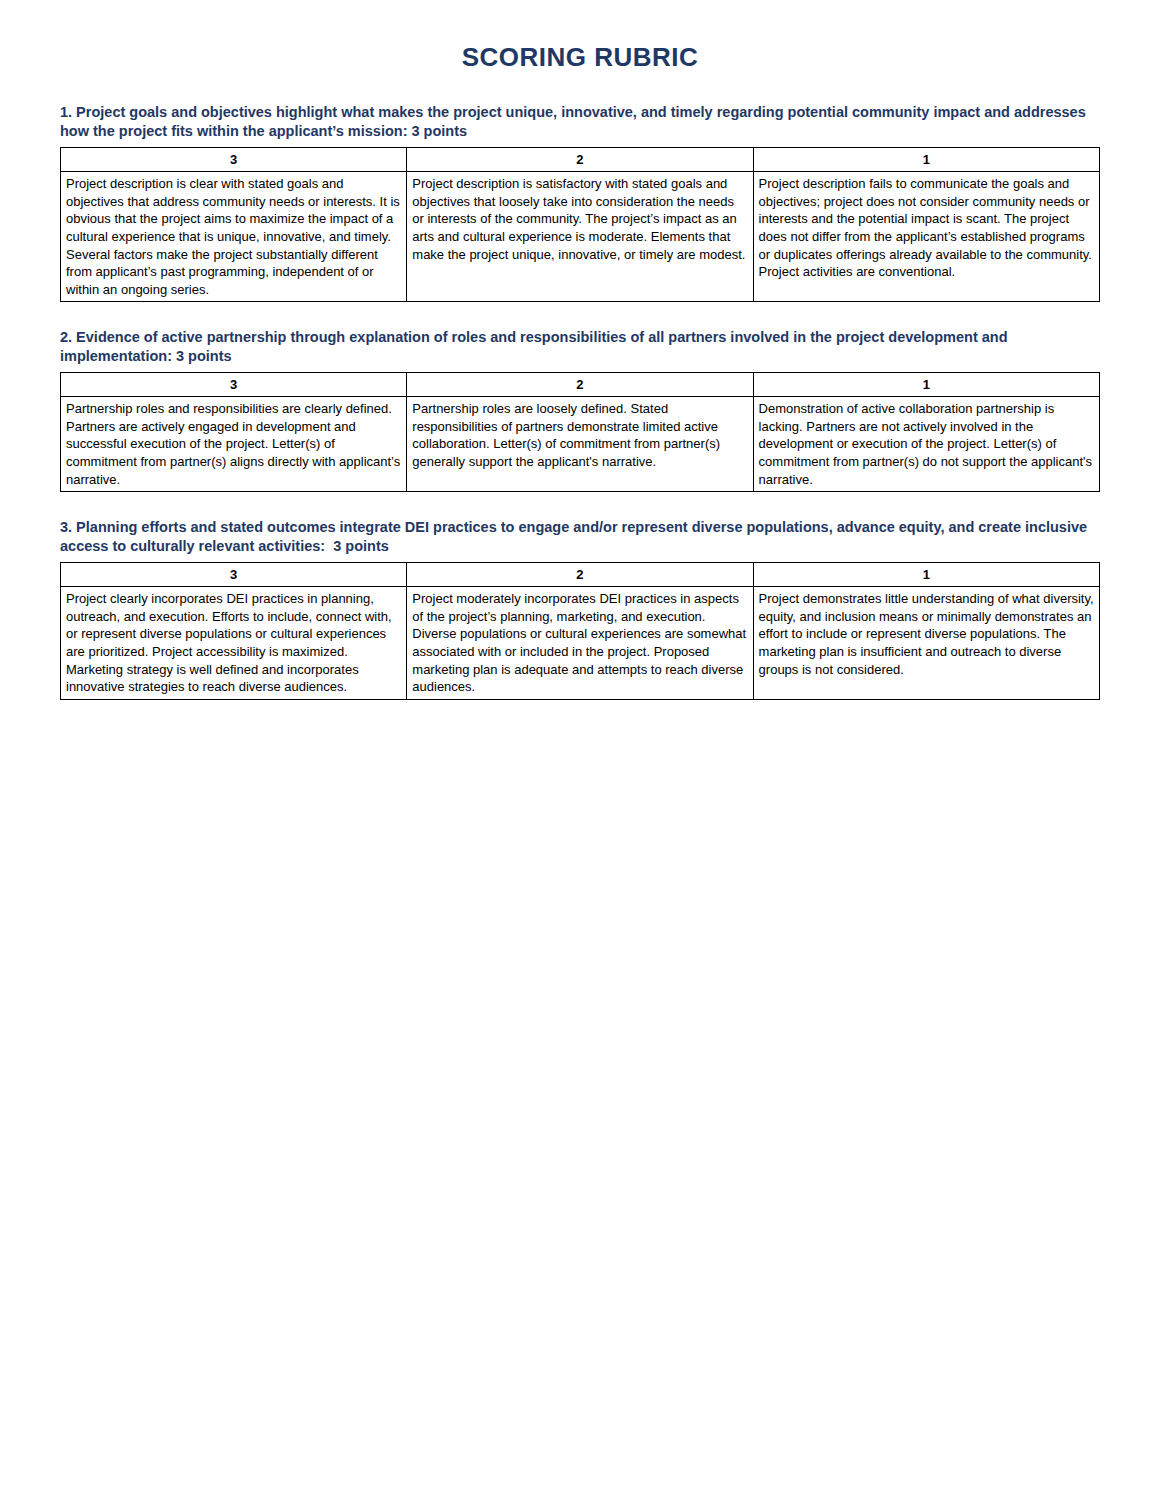SCORING RUBRIC
1. Project goals and objectives highlight what makes the project unique, innovative, and timely regarding potential community impact and addresses how the project fits within the applicant’s mission: 3 points
| 3 | 2 | 1 |
| --- | --- | --- |
| Project description is clear with stated goals and objectives that address community needs or interests. It is obvious that the project aims to maximize the impact of a cultural experience that is unique, innovative, and timely. Several factors make the project substantially different from applicant’s past programming, independent of or within an ongoing series. | Project description is satisfactory with stated goals and objectives that loosely take into consideration the needs or interests of the community. The project’s impact as an arts and cultural experience is moderate. Elements that make the project unique, innovative, or timely are modest. | Project description fails to communicate the goals and objectives; project does not consider community needs or interests and the potential impact is scant. The project does not differ from the applicant’s established programs or duplicates offerings already available to the community. Project activities are conventional. |
2. Evidence of active partnership through explanation of roles and responsibilities of all partners involved in the project development and implementation: 3 points
| 3 | 2 | 1 |
| --- | --- | --- |
| Partnership roles and responsibilities are clearly defined. Partners are actively engaged in development and successful execution of the project. Letter(s) of commitment from partner(s) aligns directly with applicant’s narrative. | Partnership roles are loosely defined. Stated responsibilities of partners demonstrate limited active collaboration. Letter(s) of commitment from partner(s) generally support the applicant's narrative. | Demonstration of active collaboration partnership is lacking. Partners are not actively involved in the development or execution of the project. Letter(s) of commitment from partner(s) do not support the applicant's narrative. |
3. Planning efforts and stated outcomes integrate DEI practices to engage and/or represent diverse populations, advance equity, and create inclusive access to culturally relevant activities: 3 points
| 3 | 2 | 1 |
| --- | --- | --- |
| Project clearly incorporates DEI practices in planning, outreach, and execution. Efforts to include, connect with, or represent diverse populations or cultural experiences are prioritized. Project accessibility is maximized. Marketing strategy is well defined and incorporates innovative strategies to reach diverse audiences. | Project moderately incorporates DEI practices in aspects of the project’s planning, marketing, and execution. Diverse populations or cultural experiences are somewhat associated with or included in the project. Proposed marketing plan is adequate and attempts to reach diverse audiences. | Project demonstrates little understanding of what diversity, equity, and inclusion means or minimally demonstrates an effort to include or represent diverse populations. The marketing plan is insufficient and outreach to diverse groups is not considered. |